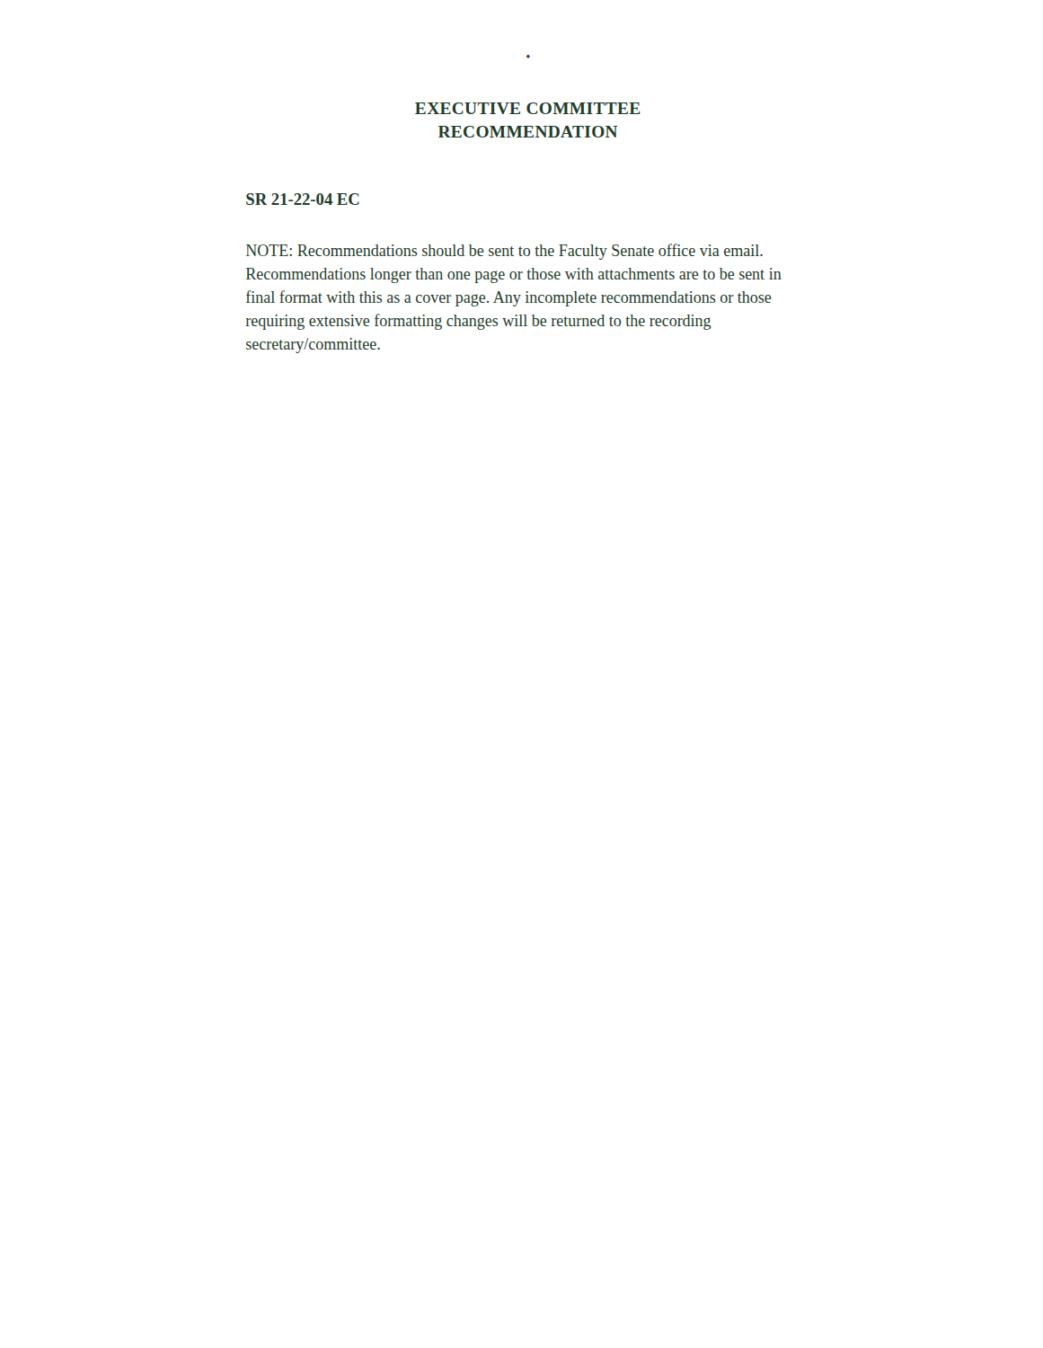•
EXECUTIVE COMMITTEE RECOMMENDATION
SR 21-22-04 EC
NOTE: Recommendations should be sent to the Faculty Senate office via email. Recommendations longer than one page or those with attachments are to be sent in final format with this as a cover page. Any incomplete recommendations or those requiring extensive formatting changes will be returned to the recording secretary/committee.